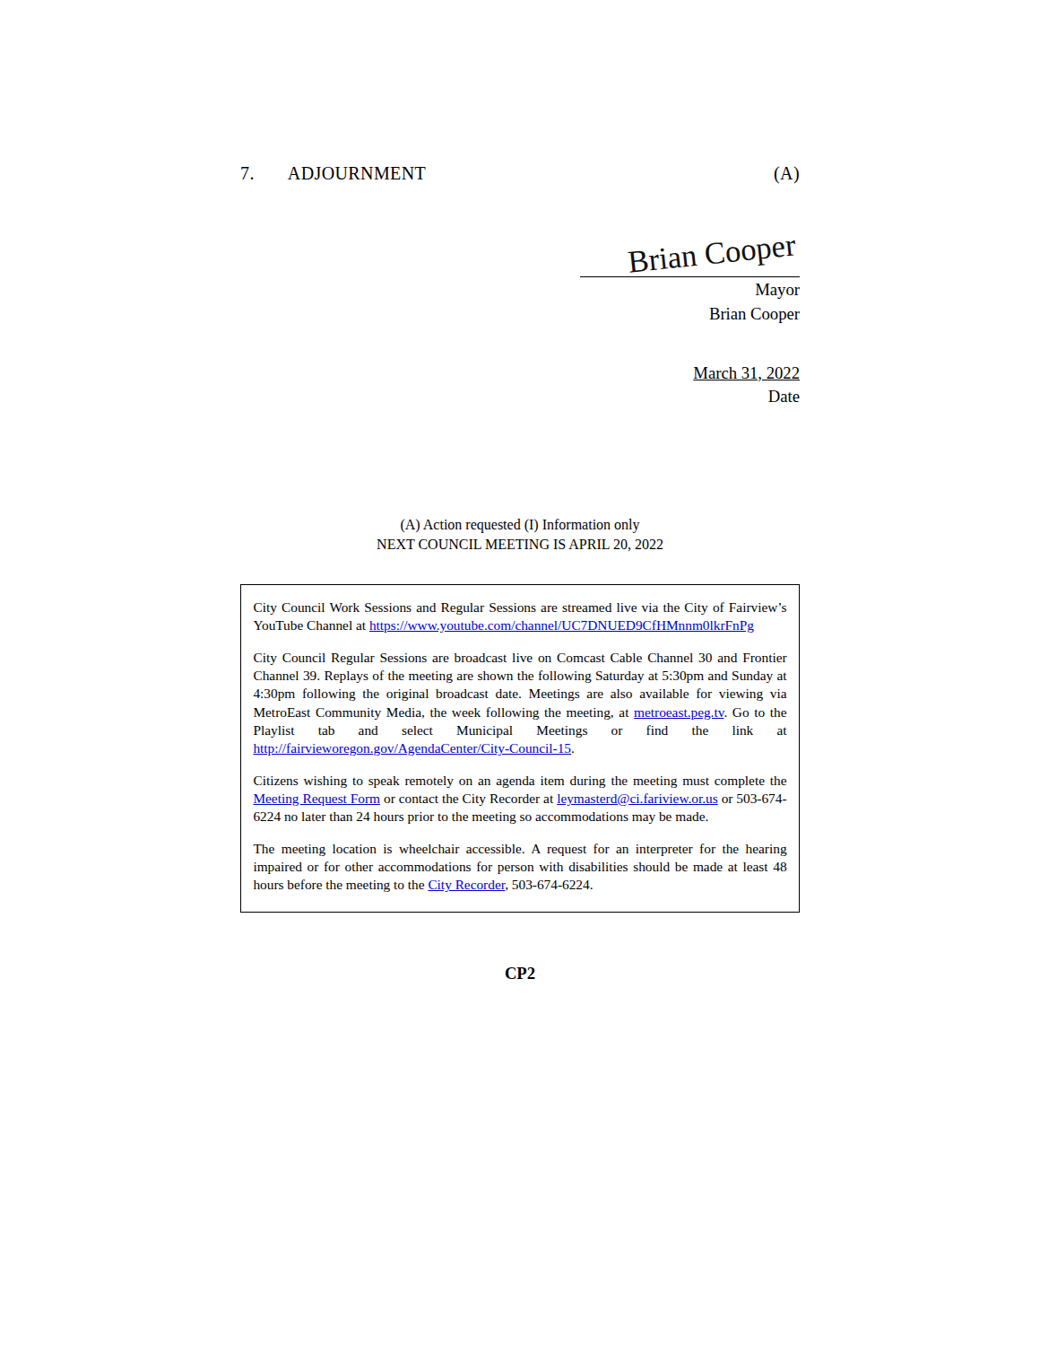7. ADJOURNMENT (A)
Brian Cooper
Mayor
Brian Cooper
March 31, 2022
Date
(A) Action requested (I) Information only
NEXT COUNCIL MEETING IS APRIL 20, 2022
City Council Work Sessions and Regular Sessions are streamed live via the City of Fairview’s YouTube Channel at https://www.youtube.com/channel/UC7DNUED9CfHMnnm0lkrFnPg
City Council Regular Sessions are broadcast live on Comcast Cable Channel 30 and Frontier Channel 39. Replays of the meeting are shown the following Saturday at 5:30pm and Sunday at 4:30pm following the original broadcast date. Meetings are also available for viewing via MetroEast Community Media, the week following the meeting, at metroeast.peg.tv. Go to the Playlist tab and select Municipal Meetings or find the link at http://fairvieworegon.gov/AgendaCenter/City-Council-15.
Citizens wishing to speak remotely on an agenda item during the meeting must complete the Meeting Request Form or contact the City Recorder at leymasterd@ci.fariview.or.us or 503-674-6224 no later than 24 hours prior to the meeting so accommodations may be made.
The meeting location is wheelchair accessible. A request for an interpreter for the hearing impaired or for other accommodations for person with disabilities should be made at least 48 hours before the meeting to the City Recorder, 503-674-6224.
CP2